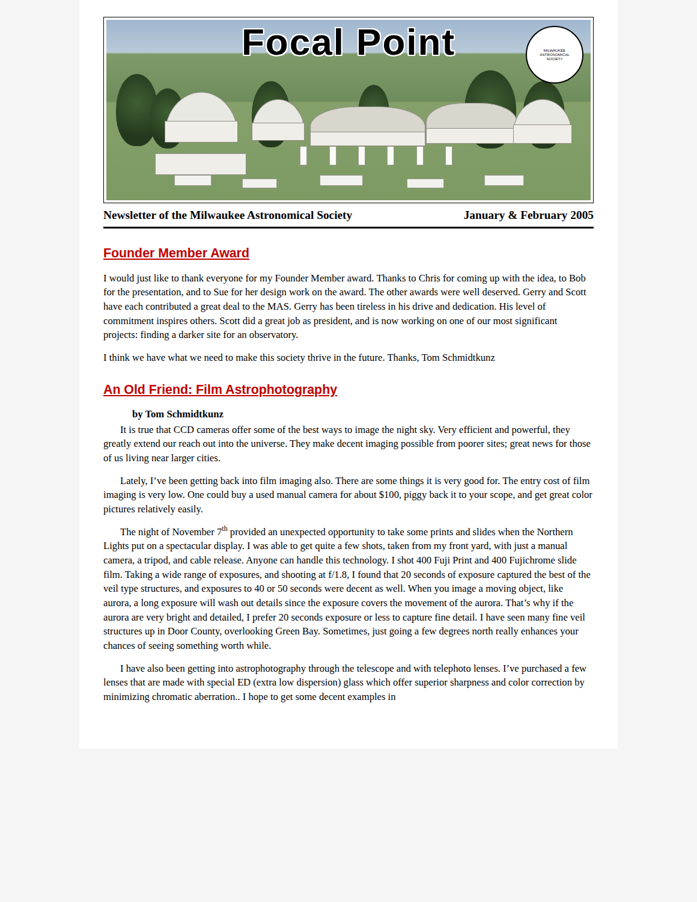Focal Point
MILWAUKEE
ASTRONOMICAL
SOCIETY
Newsletter of the Milwaukee Astronomical Society January & February 2005
Founder Member Award
I would just like to thank everyone for my Founder Member award. Thanks to Chris for coming up with the idea, to Bob for the presentation, and to Sue for her design work on the award. The other awards were well deserved. Gerry and Scott have each contributed a great deal to the MAS. Gerry has been tireless in his drive and dedication. His level of commitment inspires others. Scott did a great job as president, and is now working on one of our most significant projects: finding a darker site for an observatory.
I think we have what we need to make this society thrive in the future. Thanks, Tom Schmidtkunz
An Old Friend: Film Astrophotography
by Tom Schmidtkunz
It is true that CCD cameras offer some of the best ways to image the night sky. Very efficient and powerful, they greatly extend our reach out into the universe. They make decent imaging possible from poorer sites; great news for those of us living near larger cities.
Lately, I’ve been getting back into film imaging also. There are some things it is very good for. The entry cost of film imaging is very low. One could buy a used manual camera for about $100, piggy back it to your scope, and get great color pictures relatively easily.
The night of November 7th provided an unexpected opportunity to take some prints and slides when the Northern Lights put on a spectacular display. I was able to get quite a few shots, taken from my front yard, with just a manual camera, a tripod, and cable release. Anyone can handle this technology. I shot 400 Fuji Print and 400 Fujichrome slide film. Taking a wide range of exposures, and shooting at f/1.8, I found that 20 seconds of exposure captured the best of the veil type structures, and exposures to 40 or 50 seconds were decent as well. When you image a moving object, like aurora, a long exposure will wash out details since the exposure covers the movement of the aurora. That’s why if the aurora are very bright and detailed, I prefer 20 seconds exposure or less to capture fine detail. I have seen many fine veil structures up in Door County, overlooking Green Bay. Sometimes, just going a few degrees north really enhances your chances of seeing something worth while.
I have also been getting into astrophotography through the telescope and with telephoto lenses. I’ve purchased a few lenses that are made with special ED (extra low dispersion) glass which offer superior sharpness and color correction by minimizing chromatic aberration.. I hope to get some decent examples in